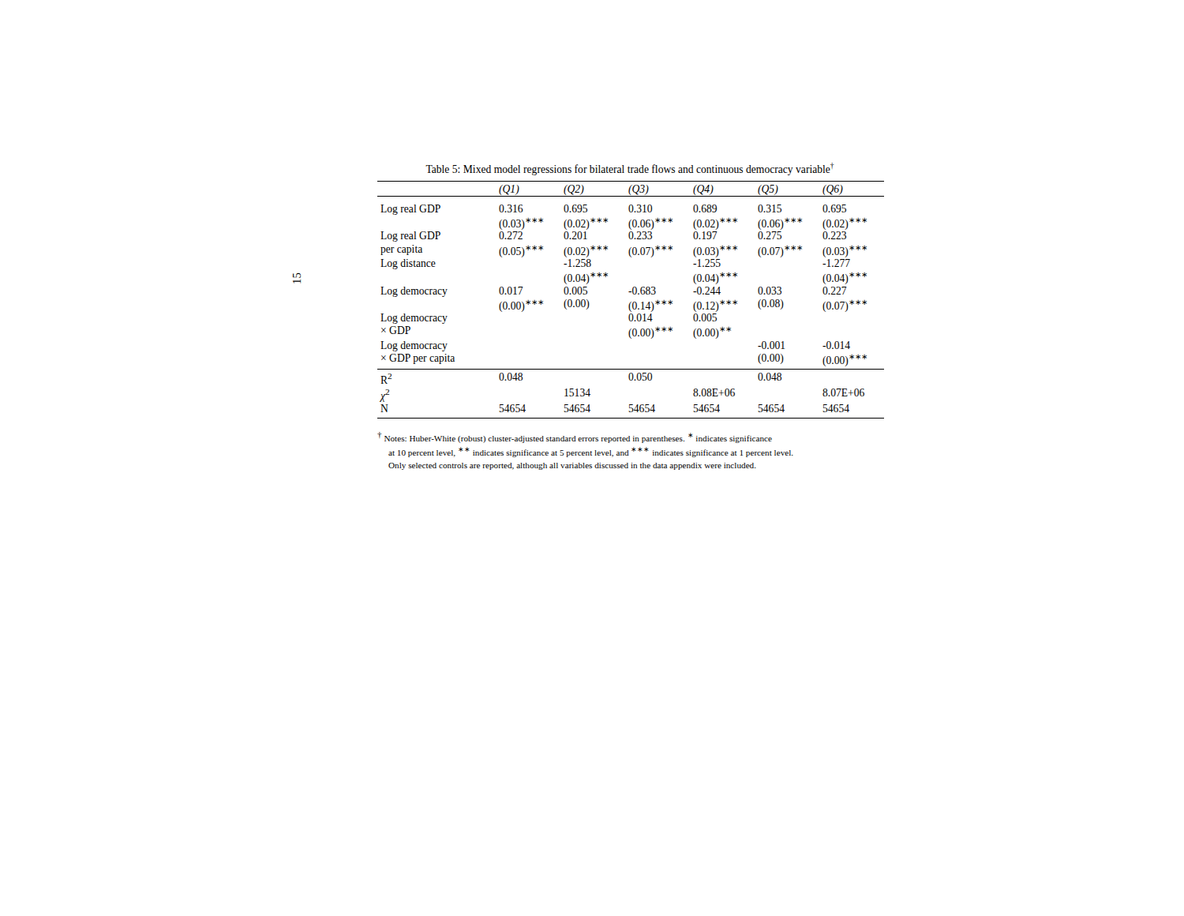15
Table 5: Mixed model regressions for bilateral trade flows and continuous democracy variable†
| | (Q1) | (Q2) | (Q3) | (Q4) | (Q5) | (Q6) |
| Log real GDP | 0.316 | 0.695 | 0.310 | 0.689 | 0.315 | 0.695 |
| | (0.03) ∗∗∗ | (0.02) ∗∗∗ | (0.06) ∗∗∗ | (0.02) ∗∗∗ | (0.06) ∗∗∗ | (0.02) ∗∗∗ |
| Log real GDP | 0.272 | 0.201 | 0.233 | 0.197 | 0.275 | 0.223 |
| per capita | (0.05) ∗∗∗ | (0.02) ∗∗∗ | (0.07) ∗∗∗ | (0.03) ∗∗∗ | (0.07) ∗∗∗ | (0.03) ∗∗∗ |
| Log distance | | -1.258 | | -1.255 | | -1.277 |
| | | (0.04) ∗∗∗ | | (0.04) ∗∗∗ | | (0.04) ∗∗∗ |
| Log democracy | 0.017 | 0.005 | -0.683 | -0.244 | 0.033 | 0.227 |
| | (0.00) ∗∗∗ | (0.00) | (0.14) ∗∗∗ | (0.12) ∗∗∗ | (0.08) | (0.07) ∗∗∗ |
| Log democracy | | | 0.014 | 0.005 | | |
| × GDP | | | (0.00) ∗∗∗ | (0.00) ∗∗ | | |
| Log democracy | | | | | -0.001 | -0.014 |
| × GDP per capita | | | | | (0.00) | (0.00) ∗∗∗ |
| R 2 | 0.048 | | 0.050 | | 0.048 | |
| χ 2 | | 15134 | | 8.08E+06 | | 8.07E+06 |
| N | 54654 | 54654 | 54654 | 54654 | 54654 | 54654 |
† Notes: Huber-White (robust) cluster-adjusted standard errors reported in parentheses. ∗ indicates significance
at 10 percent level, ∗∗ indicates significance at 5 percent level, and ∗∗∗ indicates significance at 1 percent level.
Only selected controls are reported, although all variables discussed in the data appendix were included.